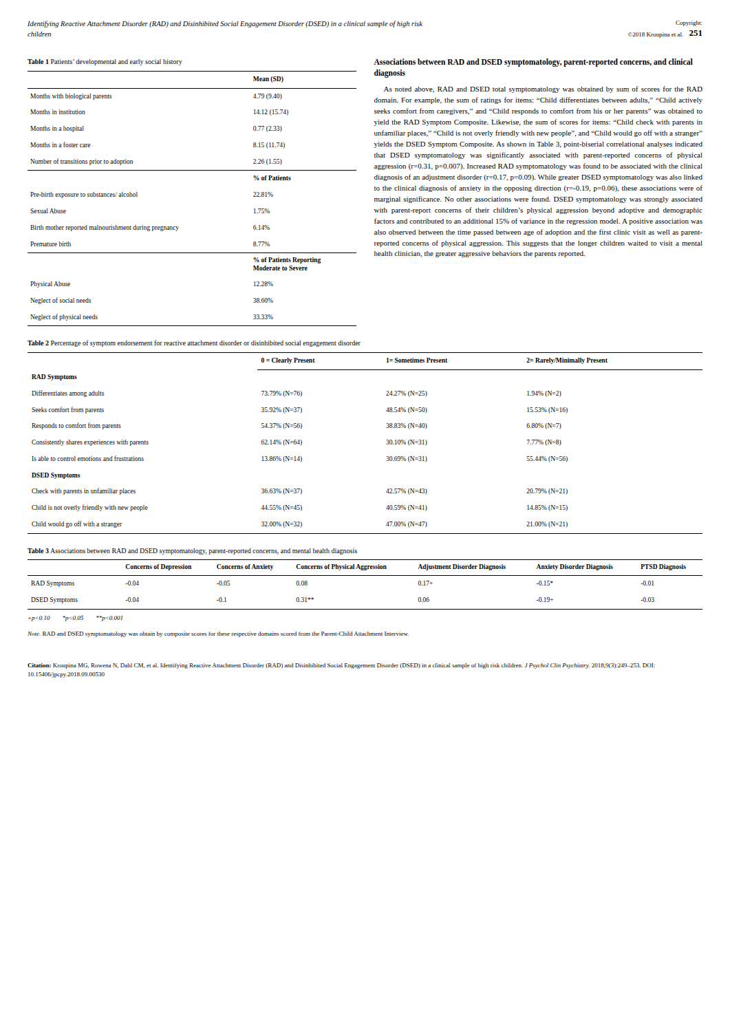Identifying Reactive Attachment Disorder (RAD) and Disinhibited Social Engagement Disorder (DSED) in a clinical sample of high risk children
Copyright:
©2018 Kroupina et al. 251
Table 1 Patients’ developmental and early social history
| | Mean (SD) |
| --- | --- |
| Months with biological parents | 4.79 (9.40) |
| Months in institution | 14.12 (15.74) |
| Months in a hospital | 0.77 (2.33) |
| Months in a foster care | 8.15 (11.74) |
| Number of transitions prior to adoption | 2.26 (1.55) |
| | % of Patients |
| Pre-birth exposure to substances/ alcohol | 22.81% |
| Sexual Abuse | 1.75% |
| Birth mother reported malnourishment during pregnancy | 6.14% |
| Premature birth | 8.77% |
| | % of Patients Reporting Moderate to Severe |
| Physical Abuse | 12.28% |
| Neglect of social needs | 38.60% |
| Neglect of physical needs | 33.33% |
Associations between RAD and DSED symptomatology, parent-reported concerns, and clinical diagnosis
As noted above, RAD and DSED total symptomatology was obtained by sum of scores for the RAD domain. For example, the sum of ratings for items: “Child differentiates between adults,” “Child actively seeks comfort from caregivers,” and “Child responds to comfort from his or her parents” was obtained to yield the RAD Symptom Composite. Likewise, the sum of scores for items: “Child check with parents in unfamiliar places,” “Child is not overly friendly with new people”, and “Child would go off with a stranger” yields the DSED Symptom Composite. As shown in Table 3, point-biserial correlational analyses indicated that DSED symptomatology was significantly associated with parent-reported concerns of physical aggression (r=0.31, p=0.007). Increased RAD symptomatology was found to be associated with the clinical diagnosis of an adjustment disorder (r=0.17, p=0.09). While greater DSED symptomatology was also linked to the clinical diagnosis of anxiety in the opposing direction (r=-0.19, p=0.06), these associations were of marginal significance. No other associations were found. DSED symptomatology was strongly associated with parent-report concerns of their children’s physical aggression beyond adoptive and demographic factors and contributed to an additional 15% of variance in the regression model. A positive association was also observed between the time passed between age of adoption and the first clinic visit as well as parent-reported concerns of physical aggression. This suggests that the longer children waited to visit a mental health clinician, the greater aggressive behaviors the parents reported.
Table 2 Percentage of symptom endorsement for reactive attachment disorder or disinhibited social engagement disorder
| | 0 = Clearly Present | 1= Sometimes Present | 2= Rarely/Minimally Present |
| --- | --- | --- | --- |
| RAD Symptoms | | | |
| Differentiates among adults | 73.79% (N=76) | 24.27% (N=25) | 1.94% (N=2) |
| Seeks comfort from parents | 35.92% (N=37) | 48.54% (N=50) | 15.53% (N=16) |
| Responds to comfort from parents | 54.37% (N=56) | 38.83% (N=40) | 6.80% (N=7) |
| Consistently shares experiences with parents | 62.14% (N=64) | 30.10% (N=31) | 7.77% (N=8) |
| Is able to control emotions and frustrations | 13.86% (N=14) | 30.69% (N=31) | 55.44% (N=56) |
| DSED Symptoms | | | |
| Check with parents in unfamiliar places | 36.63% (N=37) | 42.57% (N=43) | 20.79% (N=21) |
| Child is not overly friendly with new people | 44.55% (N=45) | 40.59% (N=41) | 14.85% (N=15) |
| Child would go off with a stranger | 32.00% (N=32) | 47.00% (N=47) | 21.00% (N=21) |
Table 3 Associations between RAD and DSED symptomatology, parent-reported concerns, and mental health diagnosis
| | Concerns of Depression | Concerns of Anxiety | Concerns of Physical Aggression | Adjustment Disorder Diagnosis | Anxiety Disorder Diagnosis | PTSD Diagnosis |
| --- | --- | --- | --- | --- | --- | --- |
| RAD Symptoms | -0.04 | -0.05 | 0.08 | 0.17+ | -0.15* | -0.01 |
| DSED Symptoms | -0.04 | -0.1 | 0.31** | 0.06 | -0.19+ | -0.03 |
+p<0.10*p<0.05**p<0.001
Note. RAD and DSED symptomatology was obtain by composite scores for these respective domains scored from the Parent-Child Attachment Interview.
Citation: Kroupina MG, Rowena N, Dahl CM, et al. Identifying Reactive Attachment Disorder (RAD) and Disinhibited Social Engagement Disorder (DSED) in a clinical sample of high risk children. J Psychol Clin Psychiatry. 2018;9(3):249–253. DOI: 10.15406/jpcpy.2018.09.00530